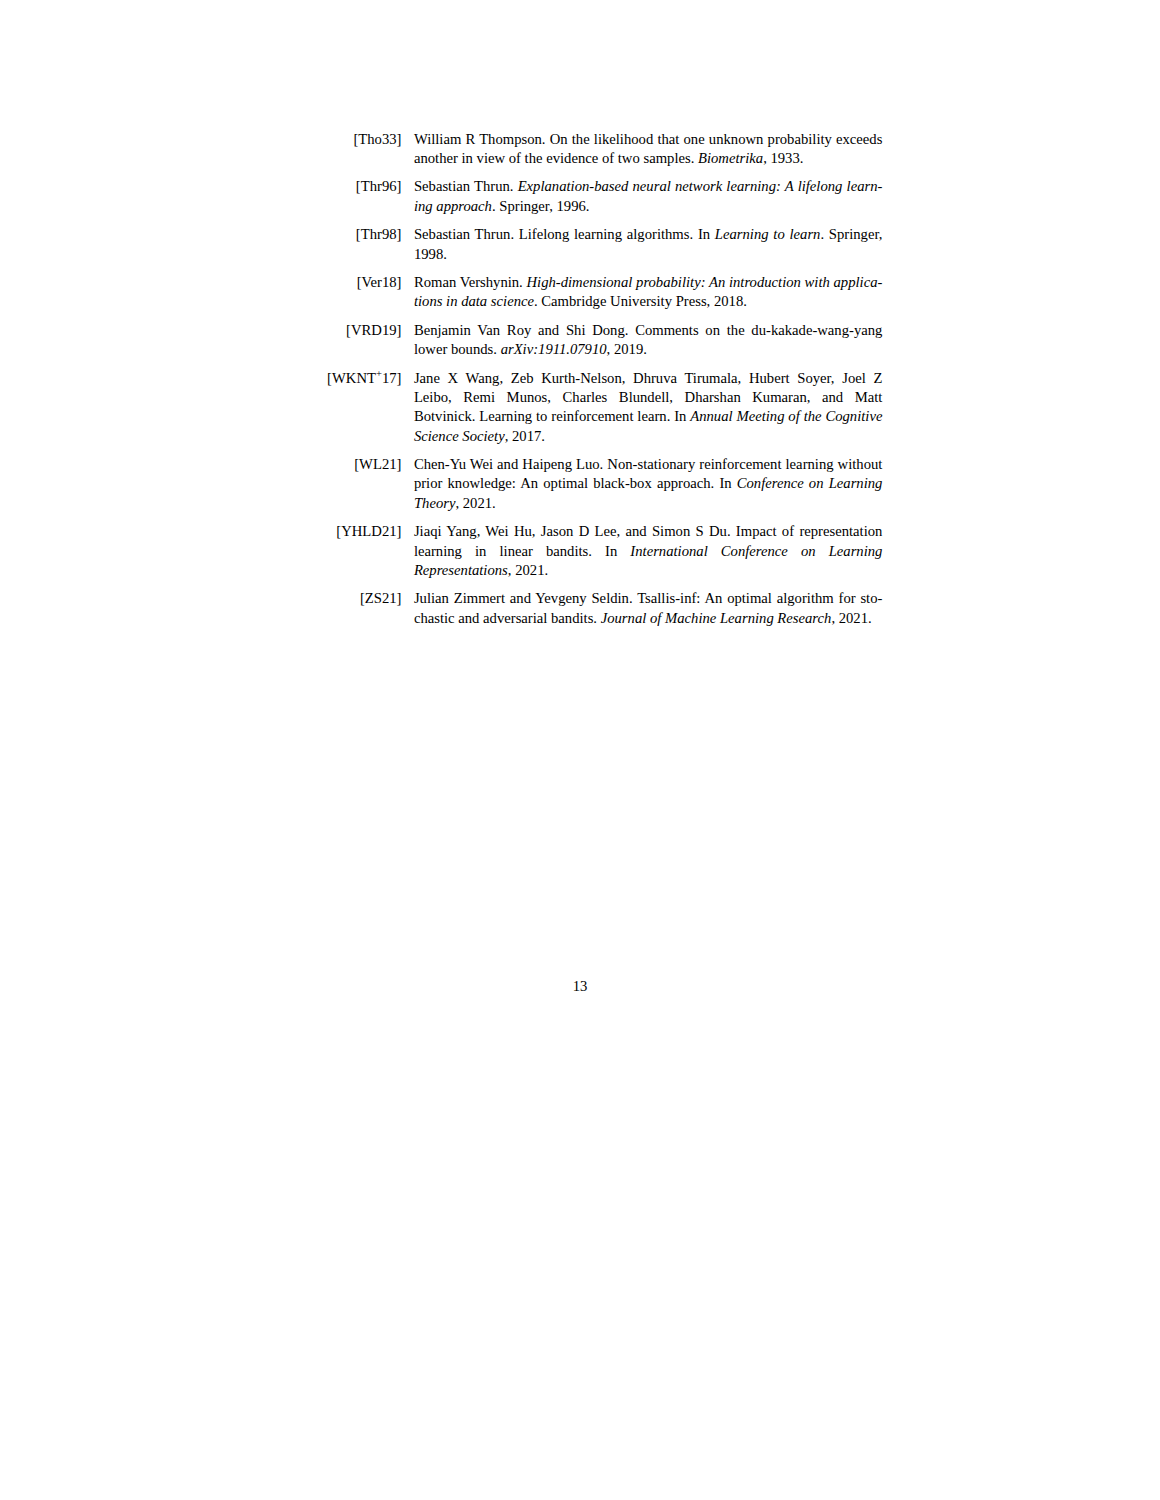[Tho33] William R Thompson. On the likelihood that one unknown probability exceeds another in view of the evidence of two samples. Biometrika, 1933.
[Thr96] Sebastian Thrun. Explanation-based neural network learning: A lifelong learning approach. Springer, 1996.
[Thr98] Sebastian Thrun. Lifelong learning algorithms. In Learning to learn. Springer, 1998.
[Ver18] Roman Vershynin. High-dimensional probability: An introduction with applications in data science. Cambridge University Press, 2018.
[VRD19] Benjamin Van Roy and Shi Dong. Comments on the du-kakade-wang-yang lower bounds. arXiv:1911.07910, 2019.
[WKNT+17] Jane X Wang, Zeb Kurth-Nelson, Dhruva Tirumala, Hubert Soyer, Joel Z Leibo, Remi Munos, Charles Blundell, Dharshan Kumaran, and Matt Botvinick. Learning to reinforcement learn. In Annual Meeting of the Cognitive Science Society, 2017.
[WL21] Chen-Yu Wei and Haipeng Luo. Non-stationary reinforcement learning without prior knowledge: An optimal black-box approach. In Conference on Learning Theory, 2021.
[YHLD21] Jiaqi Yang, Wei Hu, Jason D Lee, and Simon S Du. Impact of representation learning in linear bandits. In International Conference on Learning Representations, 2021.
[ZS21] Julian Zimmert and Yevgeny Seldin. Tsallis-inf: An optimal algorithm for stochastic and adversarial bandits. Journal of Machine Learning Research, 2021.
13